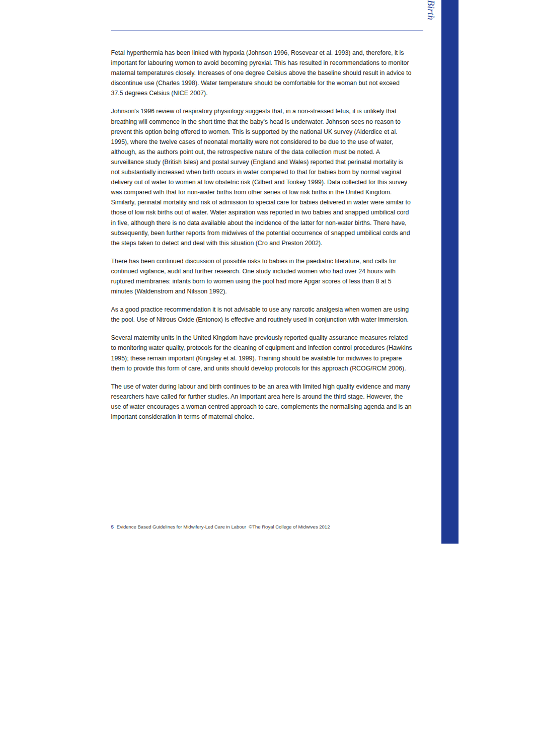Immersion in Water for Labour and Birth
Fetal hyperthermia has been linked with hypoxia (Johnson 1996, Rosevear et al. 1993) and, therefore, it is important for labouring women to avoid becoming pyrexial. This has resulted in recommendations to monitor maternal temperatures closely. Increases of one degree Celsius above the baseline should result in advice to discontinue use (Charles 1998). Water temperature should be comfortable for the woman but not exceed 37.5 degrees Celsius (NICE 2007).
Johnson's 1996 review of respiratory physiology suggests that, in a non-stressed fetus, it is unlikely that breathing will commence in the short time that the baby's head is underwater. Johnson sees no reason to prevent this option being offered to women. This is supported by the national UK survey (Alderdice et al. 1995), where the twelve cases of neonatal mortality were not considered to be due to the use of water, although, as the authors point out, the retrospective nature of the data collection must be noted. A surveillance study (British Isles) and postal survey (England and Wales) reported that perinatal mortality is not substantially increased when birth occurs in water compared to that for babies born by normal vaginal delivery out of water to women at low obstetric risk (Gilbert and Tookey 1999). Data collected for this survey was compared with that for non-water births from other series of low risk births in the United Kingdom. Similarly, perinatal mortality and risk of admission to special care for babies delivered in water were similar to those of low risk births out of water. Water aspiration was reported in two babies and snapped umbilical cord in five, although there is no data available about the incidence of the latter for non-water births. There have, subsequently, been further reports from midwives of the potential occurrence of snapped umbilical cords and the steps taken to detect and deal with this situation (Cro and Preston 2002).
There has been continued discussion of possible risks to babies in the paediatric literature, and calls for continued vigilance, audit and further research. One study included women who had over 24 hours with ruptured membranes: infants born to women using the pool had more Apgar scores of less than 8 at 5 minutes (Waldenstrom and Nilsson 1992).
As a good practice recommendation it is not advisable to use any narcotic analgesia when women are using the pool. Use of Nitrous Oxide (Entonox) is effective and routinely used in conjunction with water immersion.
Several maternity units in the United Kingdom have previously reported quality assurance measures related to monitoring water quality, protocols for the cleaning of equipment and infection control procedures (Hawkins 1995); these remain important (Kingsley et al. 1999). Training should be available for midwives to prepare them to provide this form of care, and units should develop protocols for this approach (RCOG/RCM 2006).
The use of water during labour and birth continues to be an area with limited high quality evidence and many researchers have called for further studies. An important area here is around the third stage. However, the use of water encourages a woman centred approach to care, complements the normalising agenda and is an important consideration in terms of maternal choice.
5 Evidence Based Guidelines for Midwifery-Led Care in Labour ©The Royal College of Midwives 2012